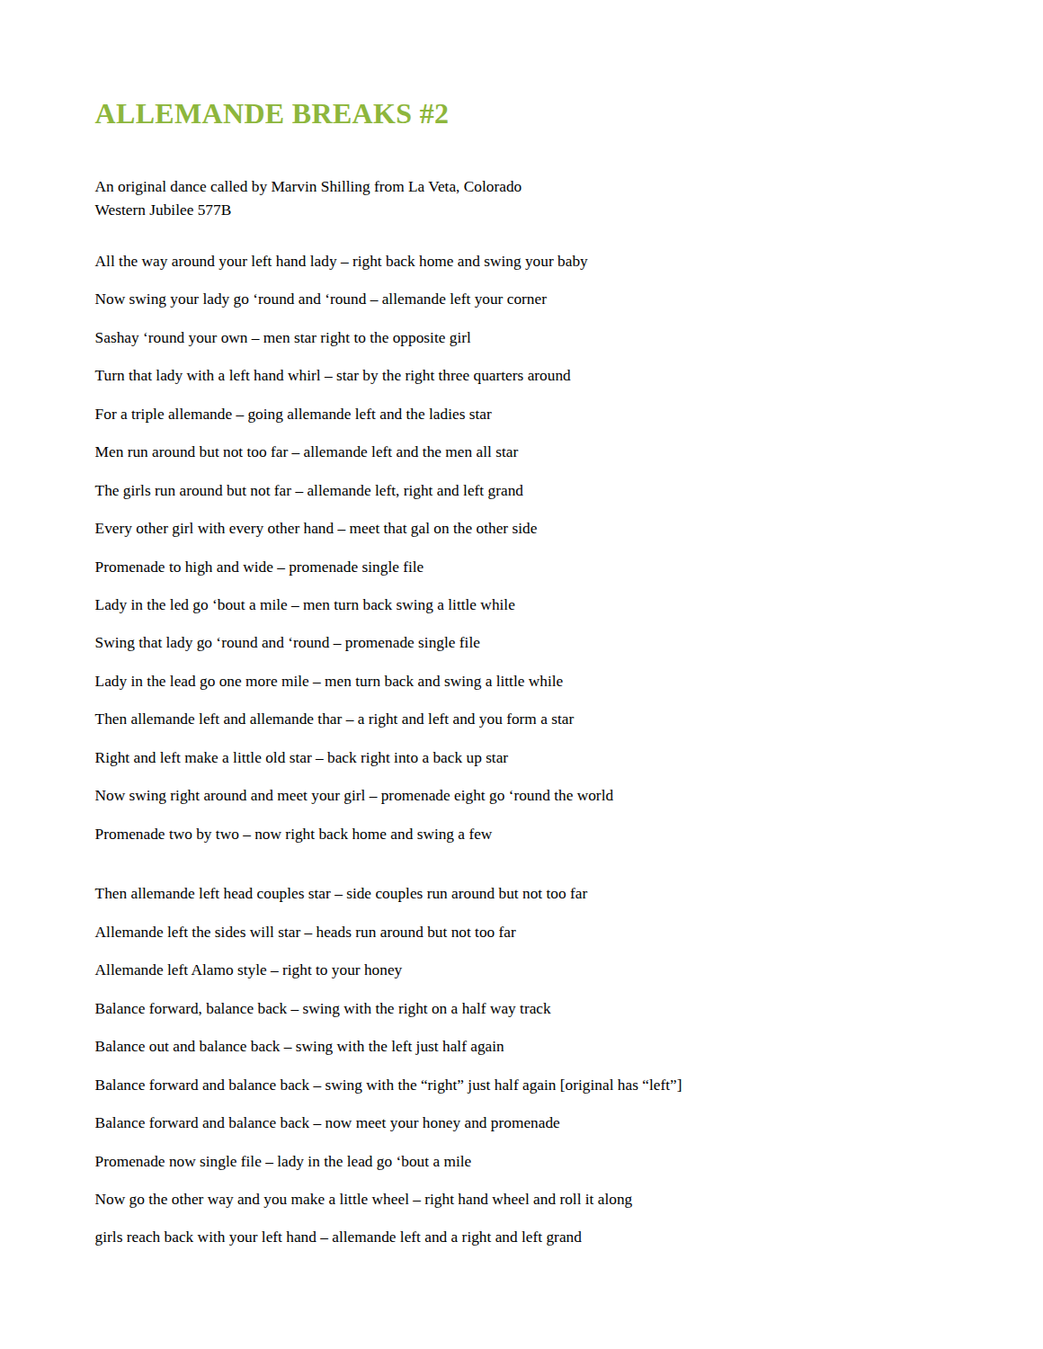ALLEMANDE BREAKS #2
An original dance called by Marvin Shilling from La Veta, Colorado
Western Jubilee 577B
All the way around your left hand lady – right back home and swing your baby
Now swing your lady go ‘round and ‘round – allemande left your corner
Sashay ‘round your own – men star right to the opposite girl
Turn that lady with a left hand whirl – star by the right three quarters around
For a triple allemande – going allemande left and the ladies star
Men run around but not too far – allemande left and the men all star
The girls run around but not far – allemande left, right and left grand
Every other girl with every other hand – meet that gal on the other side
Promenade to high and wide – promenade single file
Lady in the led go ‘bout a mile – men turn back swing a little while
Swing that lady go ‘round and ‘round – promenade single file
Lady in the lead go one more mile – men turn back and swing a little while
Then allemande left and allemande thar – a right and left and you form a star
Right and left make a little old star – back right into a back up star
Now swing right around and meet your girl – promenade eight go ‘round the world
Promenade two by two – now right back home and swing a few
Then allemande left head couples star – side couples run around but not too far
Allemande left the sides will star – heads run around but not too far
Allemande left Alamo style – right to your honey
Balance forward, balance back – swing with the right on a half way track
Balance out and balance back – swing with the left just half again
Balance forward and balance back – swing with the “right” just half again [original has “left”]
Balance forward and balance back – now meet your honey and promenade
Promenade now single file – lady in the lead go ‘bout a mile
Now go the other way and you make a little wheel – right hand wheel and roll it along
girls reach back with your left hand – allemande left and a right and left grand